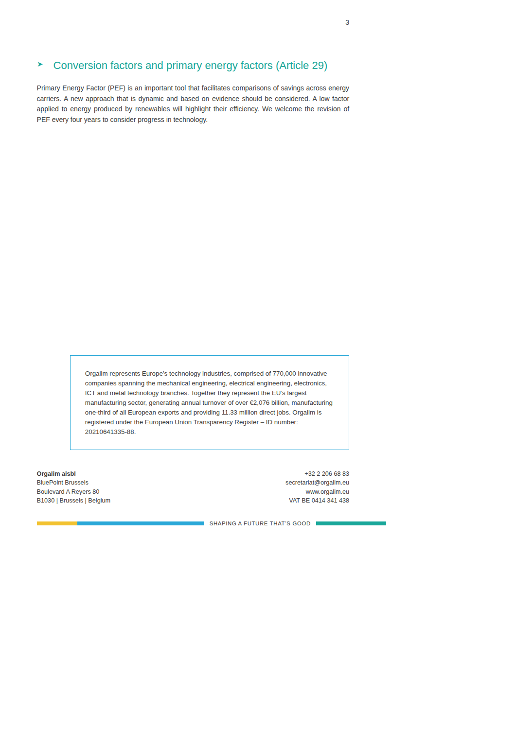3
Conversion factors and primary energy factors (Article 29)
Primary Energy Factor (PEF) is an important tool that facilitates comparisons of savings across energy carriers. A new approach that is dynamic and based on evidence should be considered. A low factor applied to energy produced by renewables will highlight their efficiency. We welcome the revision of PEF every four years to consider progress in technology.
Orgalim represents Europe’s technology industries, comprised of 770,000 innovative companies spanning the mechanical engineering, electrical engineering, electronics, ICT and metal technology branches. Together they represent the EU’s largest manufacturing sector, generating annual turnover of over €2,076 billion, manufacturing one-third of all European exports and providing 11.33 million direct jobs. Orgalim is registered under the European Union Transparency Register – ID number: 20210641335-88.
Orgalim aisbl
BluePoint Brussels
Boulevard A Reyers 80
B1030 | Brussels | Belgium
+32 2 206 68 83
secretariat@orgalim.eu
www.orgalim.eu
VAT BE 0414 341 438
SHAPING A FUTURE THAT’S GOOD